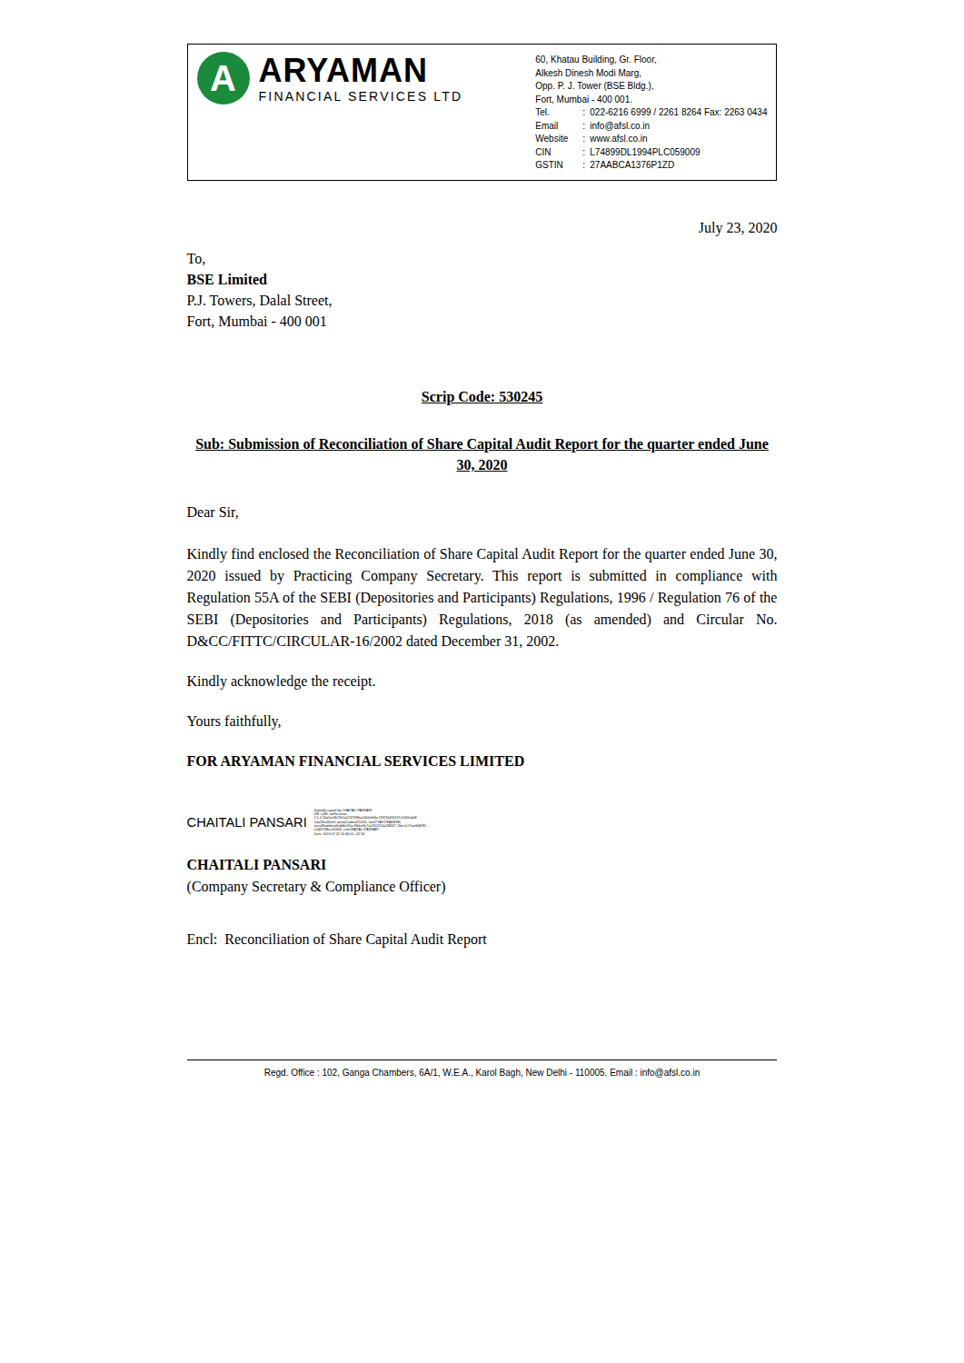ARYAMAN FINANCIAL SERVICES LTD
60, Khatau Building, Gr. Floor,
Alkesh Dinesh Modi Marg,
Opp. P. J. Tower (BSE Bldg.),
Fort, Mumbai - 400 001.
| Tel. | : | 022-6216 6999 / 2261 8264 Fax: 2263 0434 |
| Email | : | info@afsl.co.in |
| Website | : | www.afsl.co.in |
| CIN | : | L74899DL1994PLC059009 |
| GSTIN | : | 27AABCA1376P1ZD |
July 23, 2020
To,
BSE Limited
P.J. Towers, Dalal Street,
Fort, Mumbai - 400 001
Scrip Code: 530245
Sub: Submission of Reconciliation of Share Capital Audit Report for the quarter ended June 30, 2020
Dear Sir,
Kindly find enclosed the Reconciliation of Share Capital Audit Report for the quarter ended June 30, 2020 issued by Practicing Company Secretary. This report is submitted in compliance with Regulation 55A of the SEBI (Depositories and Participants) Regulations, 1996 / Regulation 76 of the SEBI (Depositories and Participants) Regulations, 2018 (as amended) and Circular No. D&CC/FITTC/CIRCULAR-16/2002 dated December 31, 2002.
Kindly acknowledge the receipt.
Yours faithfully,
FOR ARYAMAN FINANCIAL SERVICES LIMITED
CHAITALI PANSARI Digitally signed by CHAITALI PANSARI
DN: c=IN, o=Personal,
2.5.4.20=0ce3b72b1a5747f39ba14b5eb5bc22921b456137c5265cbb8
1da290a92e0f, postalCode=221116, st=UTTAR PRADESH,
serialNumber=4edd6c32ac39dce9a7ac9112f14a238317 2bec1c15ae9d9281
e2d4728bca31d58, cn=CHAITALI PANSARI
Date: 2020.07.23 16:46:01 +05'30'
CHAITALI PANSARI
(Company Secretary & Compliance Officer)
Encl: Reconciliation of Share Capital Audit Report
Regd. Office : 102, Ganga Chambers, 6A/1, W.E.A., Karol Bagh, New Delhi - 110005. Email : info@afsl.co.in